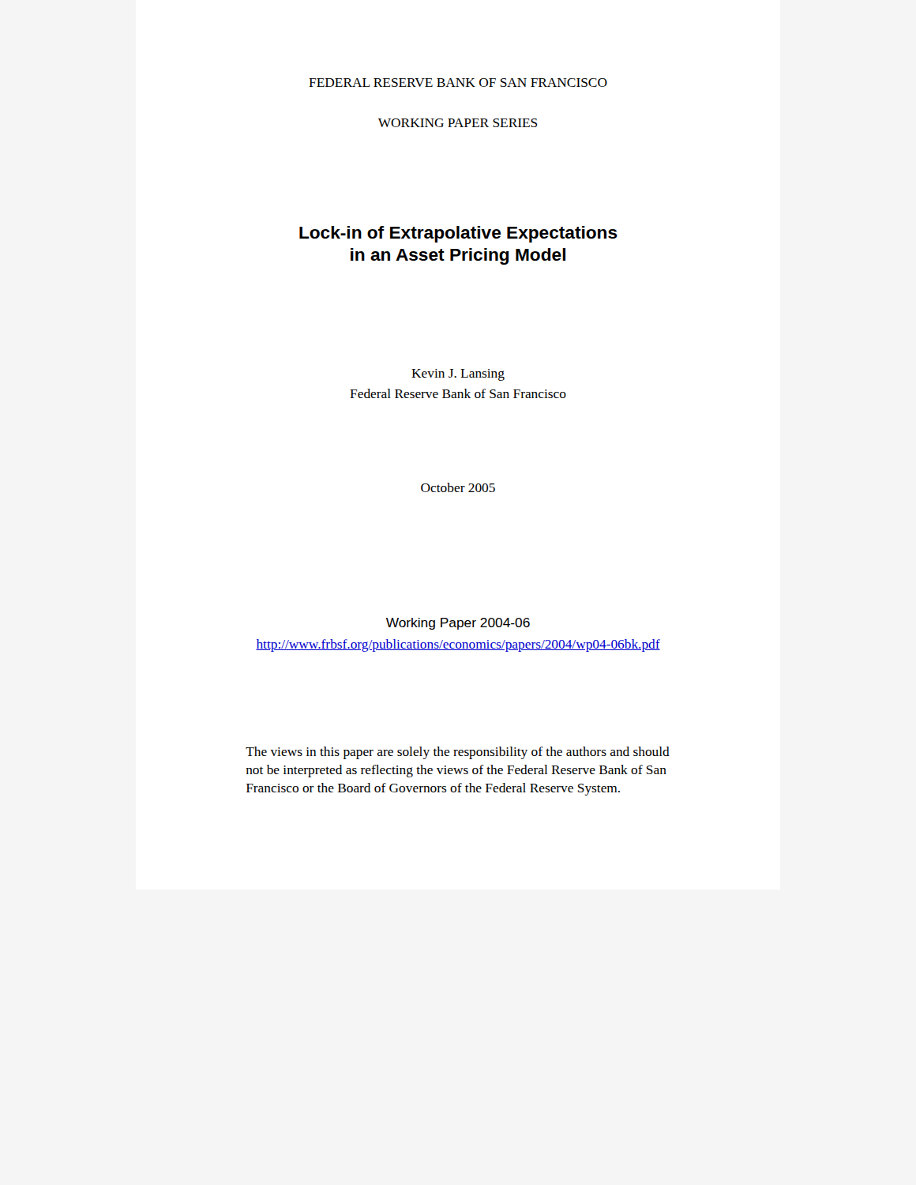FEDERAL RESERVE BANK OF SAN FRANCISCO
WORKING PAPER SERIES
Lock-in of Extrapolative Expectations
in an Asset Pricing Model
Kevin J. Lansing
Federal Reserve Bank of San Francisco
October 2005
Working Paper 2004-06
http://www.frbsf.org/publications/economics/papers/2004/wp04-06bk.pdf
The views in this paper are solely the responsibility of the authors and should not be interpreted as reflecting the views of the Federal Reserve Bank of San Francisco or the Board of Governors of the Federal Reserve System.